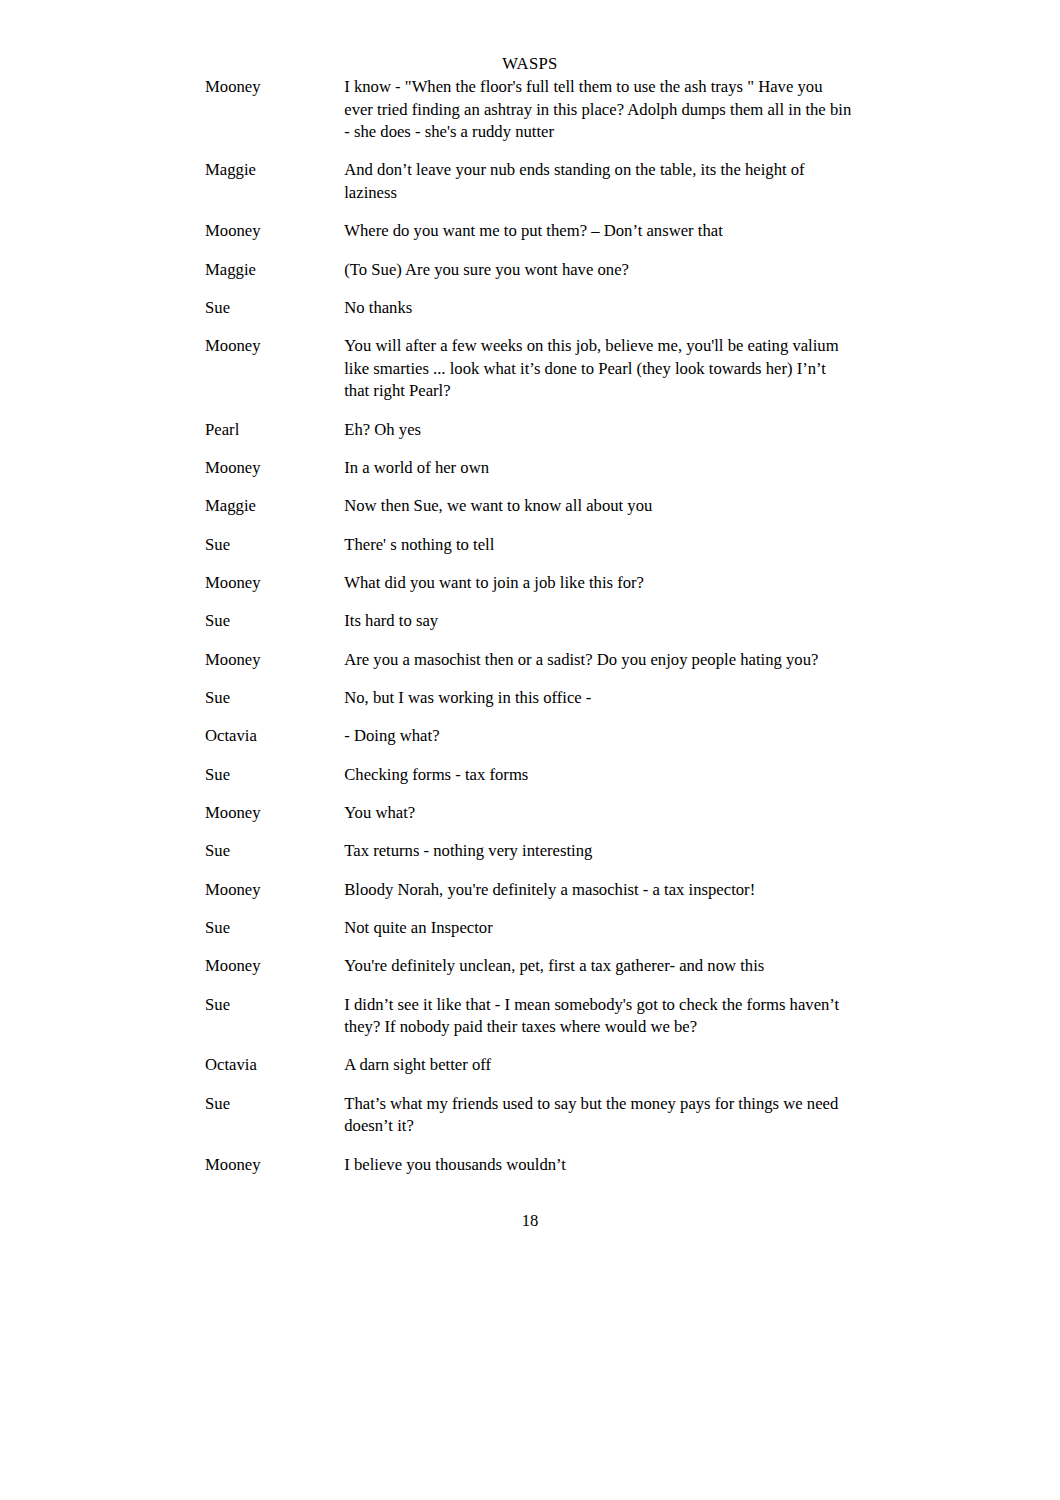WASPS
| Mooney | I know - "When the floor's full tell them to use the ash trays " Have you ever tried finding an ashtray in this place? Adolph dumps them all in the bin - she does - she's a ruddy nutter |
| Maggie | And don’t leave your nub ends standing on the table, its the height of laziness |
| Mooney | Where do you want me to put them? – Don’t answer that |
| Maggie | (To Sue) Are you sure you wont have one? |
| Sue | No thanks |
| Mooney | You will after a few weeks on this job, believe me, you'll be eating valium like smarties ... look what it’s done to Pearl (they look towards her) I’n’t that right Pearl? |
| Pearl | Eh? Oh yes |
| Mooney | In a world of her own |
| Maggie | Now then Sue, we want to know all about you |
| Sue | There' s nothing to tell |
| Mooney | What did you want to join a job like this for? |
| Sue | Its hard to say |
| Mooney | Are you a masochist then or a sadist? Do you enjoy people hating you? |
| Sue | No, but I was working in this office - |
| Octavia | - Doing what? |
| Sue | Checking forms - tax forms |
| Mooney | You what? |
| Sue | Tax returns - nothing very interesting |
| Mooney | Bloody Norah, you're definitely a masochist - a tax inspector! |
| Sue | Not quite an Inspector |
| Mooney | You're definitely unclean, pet, first a tax gatherer- and now this |
| Sue | I didn’t see it like that - I mean somebody's got to check the forms haven’t they? If nobody paid their taxes where would we be? |
| Octavia | A darn sight better off |
| Sue | That’s what my friends used to say but the money pays for things we need doesn’t it? |
| Mooney | I believe you thousands wouldn’t |
18